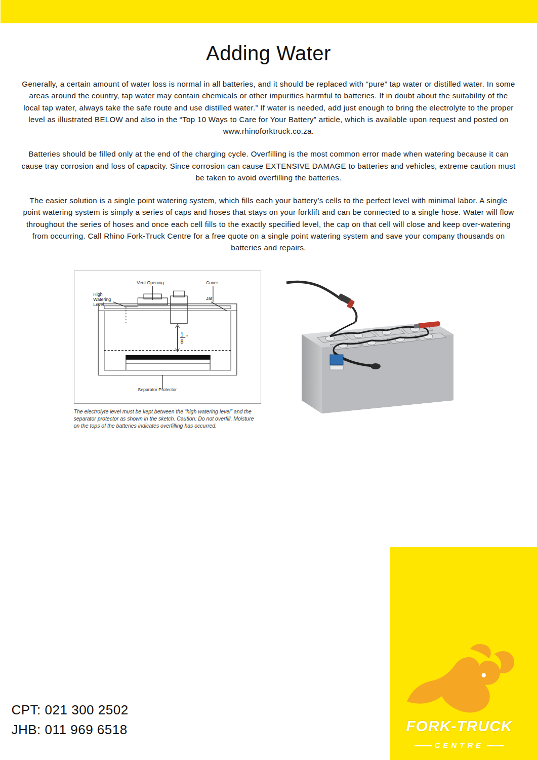Adding Water
Generally, a certain amount of water loss is normal in all batteries, and it should be replaced with “pure” tap water or distilled water. In some areas around the country, tap water may contain chemicals or other impurities harmful to batteries. If in doubt about the suitability of the local tap water, always take the safe route and use distilled water.” If water is needed, add just enough to bring the electrolyte to the proper level as illustrated BELOW and also in the “Top 10 Ways to Care for Your Battery” article, which is available upon request and posted on www.rhinoforktruck.co.za.
Batteries should be filled only at the end of the charging cycle. Overfilling is the most common error made when watering because it can cause tray corrosion and loss of capacity. Since corrosion can cause EXTENSIVE DAMAGE to batteries and vehicles, extreme caution must be taken to avoid overfilling the batteries.
The easier solution is a single point watering system, which fills each your battery’s cells to the perfect level with minimal labor. A single point watering system is simply a series of caps and hoses that stays on your forklift and can be connected to a single hose. Water will flow throughout the series of hoses and once each cell fills to the exactly specified level, the cap on that cell will close and keep over-watering from occurring. Call Rhino Fork-Truck Centre for a free quote on a single point watering system and save your company thousands on batteries and repairs.
Vent Opening Cover High Watering Level Jar Separator Protector 1 8 "
The electrolyte level must be kept between the “high watering level” and the separator protector as shown in the sketch. Caution: Do not overfill. Moisture on the tops of the batteries indicates overfilling has occurred.
CPT: 021 300 2502
JHB: 011 969 6518
FORK-TRUCK
CENTRE